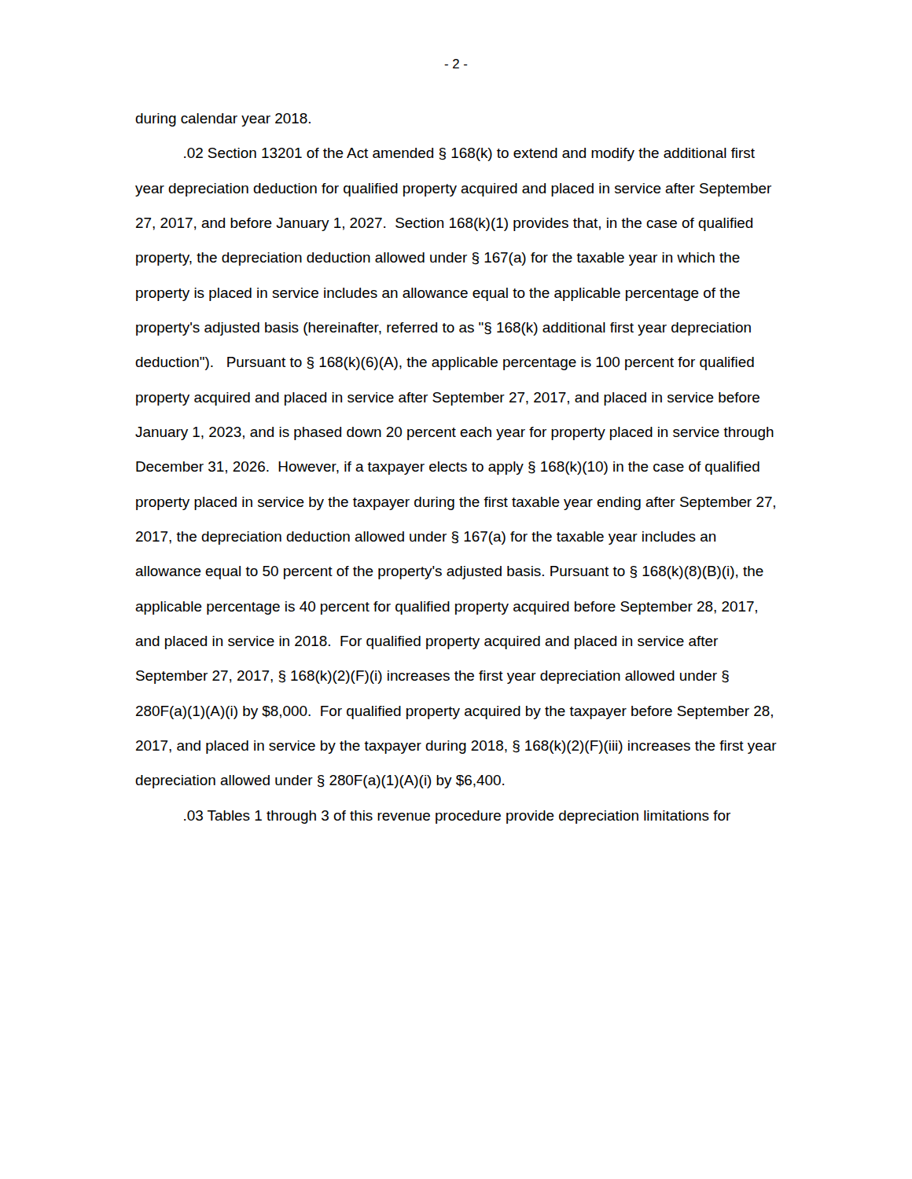- 2 -
during calendar year 2018.
.02 Section 13201 of the Act amended § 168(k) to extend and modify the additional first year depreciation deduction for qualified property acquired and placed in service after September 27, 2017, and before January 1, 2027. Section 168(k)(1) provides that, in the case of qualified property, the depreciation deduction allowed under § 167(a) for the taxable year in which the property is placed in service includes an allowance equal to the applicable percentage of the property's adjusted basis (hereinafter, referred to as "§ 168(k) additional first year depreciation deduction"). Pursuant to § 168(k)(6)(A), the applicable percentage is 100 percent for qualified property acquired and placed in service after September 27, 2017, and placed in service before January 1, 2023, and is phased down 20 percent each year for property placed in service through December 31, 2026. However, if a taxpayer elects to apply § 168(k)(10) in the case of qualified property placed in service by the taxpayer during the first taxable year ending after September 27, 2017, the depreciation deduction allowed under § 167(a) for the taxable year includes an allowance equal to 50 percent of the property's adjusted basis. Pursuant to § 168(k)(8)(B)(i), the applicable percentage is 40 percent for qualified property acquired before September 28, 2017, and placed in service in 2018. For qualified property acquired and placed in service after September 27, 2017, § 168(k)(2)(F)(i) increases the first year depreciation allowed under § 280F(a)(1)(A)(i) by $8,000. For qualified property acquired by the taxpayer before September 28, 2017, and placed in service by the taxpayer during 2018, § 168(k)(2)(F)(iii) increases the first year depreciation allowed under § 280F(a)(1)(A)(i) by $6,400.
.03 Tables 1 through 3 of this revenue procedure provide depreciation limitations for